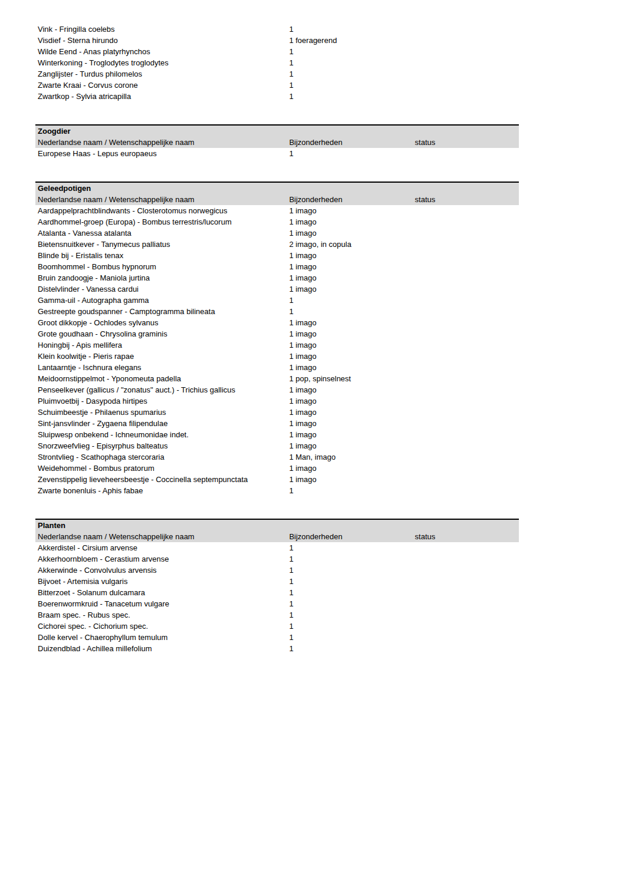| Vink - Fringilla coelebs | 1 | |
| Visdief - Sterna hirundo | 1 foeragerend | |
| Wilde Eend - Anas platyrhynchos | 1 | |
| Winterkoning - Troglodytes troglodytes | 1 | |
| Zanglijster - Turdus philomelos | 1 | |
| Zwarte Kraai - Corvus corone | 1 | |
| Zwartkop - Sylvia atricapilla | 1 | |
| Zoogdier |
| Nederlandse naam / Wetenschappelijke naam | Bijzonderheden | status |
| Europese Haas - Lepus europaeus | 1 | |
| Geleedpotigen |
| Nederlandse naam / Wetenschappelijke naam | Bijzonderheden | status |
| Aardappelprachtblindwants - Closterotomus norwegicus | 1 imago | |
| Aardhommel-groep (Europa) - Bombus terrestris/lucorum | 1 imago | |
| Atalanta - Vanessa atalanta | 1 imago | |
| Bietensnuitkever - Tanymecus palliatus | 2 imago, in copula | |
| Blinde bij - Eristalis tenax | 1 imago | |
| Boomhommel - Bombus hypnorum | 1 imago | |
| Bruin zandoogje - Maniola jurtina | 1 imago | |
| Distelvlinder - Vanessa cardui | 1 imago | |
| Gamma-uil - Autographa gamma | 1 | |
| Gestreepte goudspanner - Camptogramma bilineata | 1 | |
| Groot dikkopje - Ochlodes sylvanus | 1 imago | |
| Grote goudhaan - Chrysolina graminis | 1 imago | |
| Honingbij - Apis mellifera | 1 imago | |
| Klein koolwitje - Pieris rapae | 1 imago | |
| Lantaarntje - Ischnura elegans | 1 imago | |
| Meidoornstippelmot - Yponomeuta padella | 1 pop, spinselnest | |
| Penseelkever (gallicus / "zonatus" auct.) - Trichius gallicus | 1 imago | |
| Pluimvoetbij - Dasypoda hirtipes | 1 imago | |
| Schuimbeestje - Philaenus spumarius | 1 imago | |
| Sint-jansvlinder - Zygaena filipendulae | 1 imago | |
| Sluipwesp onbekend - Ichneumonidae indet. | 1 imago | |
| Snorzweefvlieg - Episyrphus balteatus | 1 imago | |
| Strontvlieg - Scathophaga stercoraria | 1 Man, imago | |
| Weidehommel - Bombus pratorum | 1 imago | |
| Zevenstippelig lieveheersbeestje - Coccinella septempunctata | 1 imago | |
| Zwarte bonenluis - Aphis fabae | 1 | |
| Planten |
| Nederlandse naam / Wetenschappelijke naam | Bijzonderheden | status |
| Akkerdistel - Cirsium arvense | 1 | |
| Akkerhoornbloem - Cerastium arvense | 1 | |
| Akkerwinde - Convolvulus arvensis | 1 | |
| Bijvoet - Artemisia vulgaris | 1 | |
| Bitterzoet - Solanum dulcamara | 1 | |
| Boerenwormkruid - Tanacetum vulgare | 1 | |
| Braam spec. - Rubus spec. | 1 | |
| Cichorei spec. - Cichorium spec. | 1 | |
| Dolle kervel - Chaerophyllum temulum | 1 | |
| Duizendblad - Achillea millefolium | 1 | |